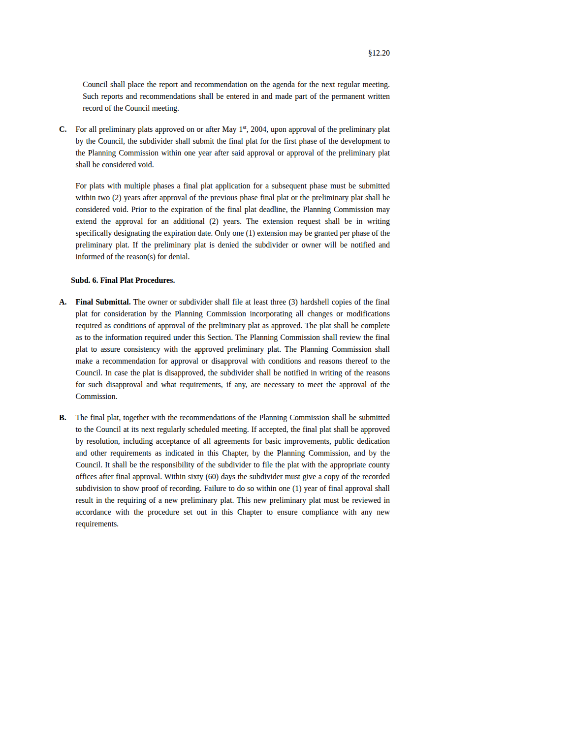§12.20
Council shall place the report and recommendation on the agenda for the next regular meeting. Such reports and recommendations shall be entered in and made part of the permanent written record of the Council meeting.
C.
For all preliminary plats approved on or after May 1st, 2004, upon approval of the preliminary plat by the Council, the subdivider shall submit the final plat for the first phase of the development to the Planning Commission within one year after said approval or approval of the preliminary plat shall be considered void.
For plats with multiple phases a final plat application for a subsequent phase must be submitted within two (2) years after approval of the previous phase final plat or the preliminary plat shall be considered void. Prior to the expiration of the final plat deadline, the Planning Commission may extend the approval for an additional (2) years. The extension request shall be in writing specifically designating the expiration date. Only one (1) extension may be granted per phase of the preliminary plat. If the preliminary plat is denied the subdivider or owner will be notified and informed of the reason(s) for denial.
Subd. 6. Final Plat Procedures.
A.
Final Submittal. The owner or subdivider shall file at least three (3) hardshell copies of the final plat for consideration by the Planning Commission incorporating all changes or modifications required as conditions of approval of the preliminary plat as approved. The plat shall be complete as to the information required under this Section. The Planning Commission shall review the final plat to assure consistency with the approved preliminary plat. The Planning Commission shall make a recommendation for approval or disapproval with conditions and reasons thereof to the Council. In case the plat is disapproved, the subdivider shall be notified in writing of the reasons for such disapproval and what requirements, if any, are necessary to meet the approval of the Commission.
B.
The final plat, together with the recommendations of the Planning Commission shall be submitted to the Council at its next regularly scheduled meeting. If accepted, the final plat shall be approved by resolution, including acceptance of all agreements for basic improvements, public dedication and other requirements as indicated in this Chapter, by the Planning Commission, and by the Council. It shall be the responsibility of the subdivider to file the plat with the appropriate county offices after final approval. Within sixty (60) days the subdivider must give a copy of the recorded subdivision to show proof of recording. Failure to do so within one (1) year of final approval shall result in the requiring of a new preliminary plat. This new preliminary plat must be reviewed in accordance with the procedure set out in this Chapter to ensure compliance with any new requirements.